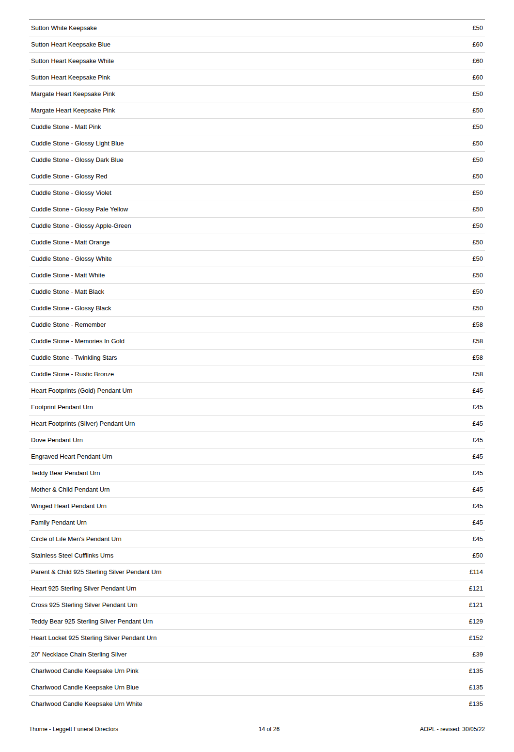| Sutton White Keepsake | £50 |
| Sutton Heart Keepsake Blue | £60 |
| Sutton Heart Keepsake White | £60 |
| Sutton Heart Keepsake Pink | £60 |
| Margate Heart Keepsake Pink | £50 |
| Margate Heart Keepsake Pink | £50 |
| Cuddle Stone - Matt Pink | £50 |
| Cuddle Stone - Glossy Light Blue | £50 |
| Cuddle Stone - Glossy Dark Blue | £50 |
| Cuddle Stone - Glossy Red | £50 |
| Cuddle Stone - Glossy Violet | £50 |
| Cuddle Stone - Glossy Pale Yellow | £50 |
| Cuddle Stone - Glossy Apple-Green | £50 |
| Cuddle Stone - Matt Orange | £50 |
| Cuddle Stone - Glossy White | £50 |
| Cuddle Stone - Matt White | £50 |
| Cuddle Stone - Matt Black | £50 |
| Cuddle Stone - Glossy Black | £50 |
| Cuddle Stone - Remember | £58 |
| Cuddle Stone - Memories In Gold | £58 |
| Cuddle Stone - Twinkling Stars | £58 |
| Cuddle Stone - Rustic Bronze | £58 |
| Heart Footprints (Gold) Pendant Urn | £45 |
| Footprint Pendant Urn | £45 |
| Heart Footprints (Silver) Pendant Urn | £45 |
| Dove Pendant Urn | £45 |
| Engraved Heart Pendant Urn | £45 |
| Teddy Bear Pendant Urn | £45 |
| Mother & Child Pendant Urn | £45 |
| Winged Heart Pendant Urn | £45 |
| Family Pendant Urn | £45 |
| Circle of Life Men's Pendant Urn | £45 |
| Stainless Steel Cufflinks Urns | £50 |
| Parent & Child 925 Sterling Silver Pendant Urn | £114 |
| Heart 925 Sterling Silver Pendant Urn | £121 |
| Cross 925 Sterling Silver Pendant Urn | £121 |
| Teddy Bear 925 Sterling Silver Pendant Urn | £129 |
| Heart Locket 925 Sterling Silver Pendant Urn | £152 |
| 20" Necklace Chain Sterling Silver | £39 |
| Charlwood Candle Keepsake Urn Pink | £135 |
| Charlwood Candle Keepsake Urn Blue | £135 |
| Charlwood Candle Keepsake Urn White | £135 |
Thorne - Leggett Funeral Directors 14 of 26 AOPL - revised: 30/05/22